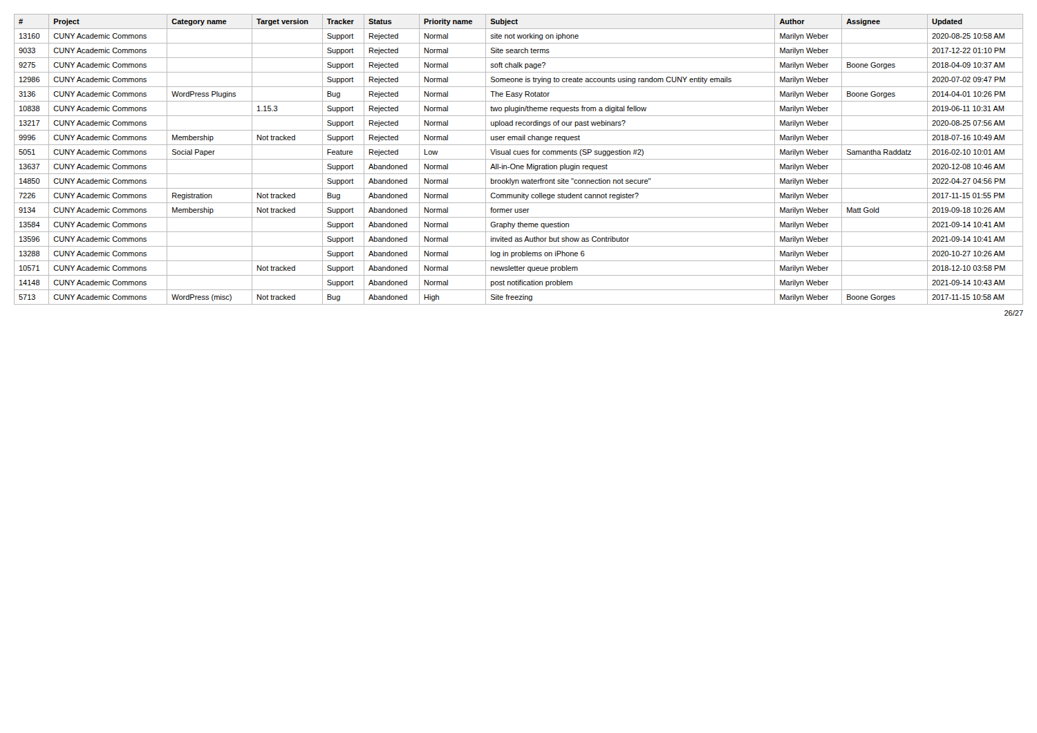| # | Project | Category name | Target version | Tracker | Status | Priority name | Subject | Author | Assignee | Updated |
| --- | --- | --- | --- | --- | --- | --- | --- | --- | --- | --- |
| 13160 | CUNY Academic Commons | | | Support | Rejected | Normal | site not working on iphone | Marilyn Weber | | 2020-08-25 10:58 AM |
| 9033 | CUNY Academic Commons | | | Support | Rejected | Normal | Site search terms | Marilyn Weber | | 2017-12-22 01:10 PM |
| 9275 | CUNY Academic Commons | | | Support | Rejected | Normal | soft chalk page? | Marilyn Weber | Boone Gorges | 2018-04-09 10:37 AM |
| 12986 | CUNY Academic Commons | | | Support | Rejected | Normal | Someone is trying to create accounts using random CUNY entity emails | Marilyn Weber | | 2020-07-02 09:47 PM |
| 3136 | CUNY Academic Commons | WordPress Plugins | | Bug | Rejected | Normal | The Easy Rotator | Marilyn Weber | Boone Gorges | 2014-04-01 10:26 PM |
| 10838 | CUNY Academic Commons | | 1.15.3 | Support | Rejected | Normal | two plugin/theme requests from a digital fellow | Marilyn Weber | | 2019-06-11 10:31 AM |
| 13217 | CUNY Academic Commons | | | Support | Rejected | Normal | upload recordings of our past webinars? | Marilyn Weber | | 2020-08-25 07:56 AM |
| 9996 | CUNY Academic Commons | Membership | Not tracked | Support | Rejected | Normal | user email change request | Marilyn Weber | | 2018-07-16 10:49 AM |
| 5051 | CUNY Academic Commons | Social Paper | | Feature | Rejected | Low | Visual cues for comments (SP suggestion #2) | Marilyn Weber | Samantha Raddatz | 2016-02-10 10:01 AM |
| 13637 | CUNY Academic Commons | | | Support | Abandoned | Normal | All-in-One Migration plugin request | Marilyn Weber | | 2020-12-08 10:46 AM |
| 14850 | CUNY Academic Commons | | | Support | Abandoned | Normal | brooklyn waterfront site "connection not secure" | Marilyn Weber | | 2022-04-27 04:56 PM |
| 7226 | CUNY Academic Commons | Registration | Not tracked | Bug | Abandoned | Normal | Community college student cannot register? | Marilyn Weber | | 2017-11-15 01:55 PM |
| 9134 | CUNY Academic Commons | Membership | Not tracked | Support | Abandoned | Normal | former user | Marilyn Weber | Matt Gold | 2019-09-18 10:26 AM |
| 13584 | CUNY Academic Commons | | | Support | Abandoned | Normal | Graphy theme question | Marilyn Weber | | 2021-09-14 10:41 AM |
| 13596 | CUNY Academic Commons | | | Support | Abandoned | Normal | invited as Author but show as Contributor | Marilyn Weber | | 2021-09-14 10:41 AM |
| 13288 | CUNY Academic Commons | | | Support | Abandoned | Normal | log in problems on iPhone 6 | Marilyn Weber | | 2020-10-27 10:26 AM |
| 10571 | CUNY Academic Commons | | Not tracked | Support | Abandoned | Normal | newsletter queue problem | Marilyn Weber | | 2018-12-10 03:58 PM |
| 14148 | CUNY Academic Commons | | | Support | Abandoned | Normal | post notification problem | Marilyn Weber | | 2021-09-14 10:43 AM |
| 5713 | CUNY Academic Commons | WordPress (misc) | Not tracked | Bug | Abandoned | High | Site freezing | Marilyn Weber | Boone Gorges | 2017-11-15 10:58 AM |
26/27